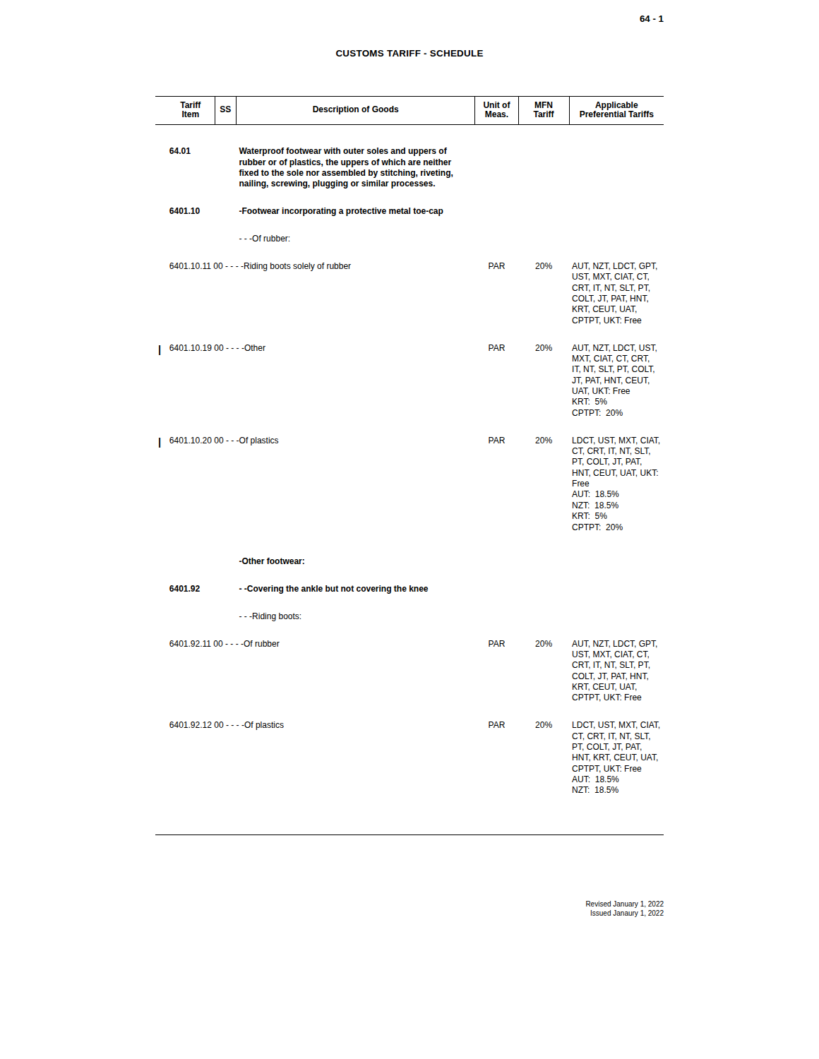64 - 1
CUSTOMS TARIFF - SCHEDULE
| | Tariff Item | SS | Description of Goods | Unit of Meas. | MFN Tariff | Applicable Preferential Tariffs |
| --- | --- | --- | --- | --- | --- | --- |
| | 64.01 | | Waterproof footwear with outer soles and uppers of rubber or of plastics, the uppers of which are neither fixed to the sole nor assembled by stitching, riveting, nailing, screwing, plugging or similar processes. | | | |
| | 6401.10 | | -Footwear incorporating a protective metal toe-cap | | | |
| | | | - - -Of rubber: | | | |
| | 6401.10.11 00 - - - -Riding boots solely of rubber | PAR | 20% | AUT, NZT, LDCT, GPT, UST, MXT, CIAT, CT, CRT, IT, NT, SLT, PT, COLT, JT, PAT, HNT, KRT, CEUT, UAT, CPTPT, UKT: Free |
| / | 6401.10.19 00 - - - -Other | PAR | 20% | AUT, NZT, LDCT, UST, MXT, CIAT, CT, CRT, IT, NT, SLT, PT, COLT, JT, PAT, HNT, CEUT, UAT, UKT: Free KRT: 5% CPTPT: 20% |
| / | 6401.10.20 00 - - -Of plastics | PAR | 20% | LDCT, UST, MXT, CIAT, CT, CRT, IT, NT, SLT, PT, COLT, JT, PAT, HNT, CEUT, UAT, UKT: Free AUT: 18.5% NZT: 18.5% KRT: 5% CPTPT: 20% |
| | | | -Other footwear: | | | |
| | 6401.92 | | - -Covering the ankle but not covering the knee | | | |
| | | | - - -Riding boots: | | | |
| | 6401.92.11 00 - - - -Of rubber | PAR | 20% | AUT, NZT, LDCT, GPT, UST, MXT, CIAT, CT, CRT, IT, NT, SLT, PT, COLT, JT, PAT, HNT, KRT, CEUT, UAT, CPTPT, UKT: Free |
| | 6401.92.12 00 - - - -Of plastics | PAR | 20% | LDCT, UST, MXT, CIAT, CT, CRT, IT, NT, SLT, PT, COLT, JT, PAT, HNT, KRT, CEUT, UAT, CPTPT, UKT: Free AUT: 18.5% NZT: 18.5% |
Revised January 1, 2022
Issued Janaury 1, 2022